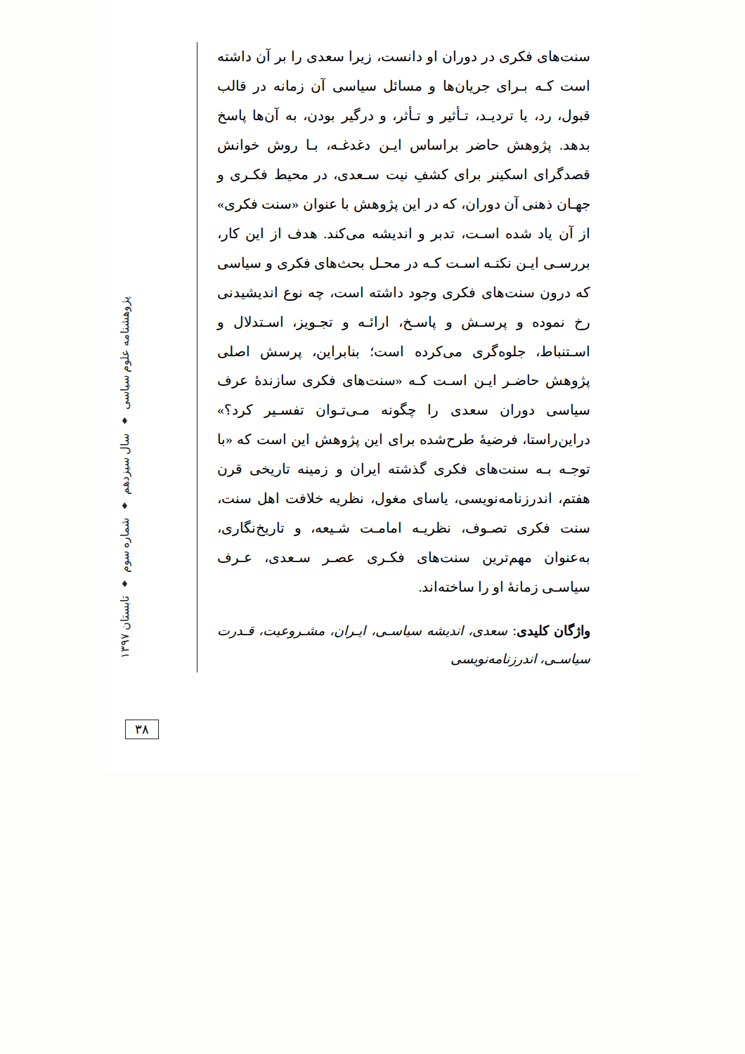سنت‌های فکری در دوران او دانست، زیرا سعدی را بر آن داشته است کـه بـرای جریان‌ها و مسائل سیاسی آن زمانه در قالب قبول، رد، یا تردیـد، تـأثیر و تـأثر، و درگیر بودن، به آن‌ها پاسخ بدهد. پژوهش حاضر براساس ایـن دغدغـه، بـا روش خوانش قصدگرای اسکینر برای کشفِ نیت سـعدی، در محیط فکـری و جهـان ذهنی آن دوران، که در این پژوهش با عنوان «سنت فکری» از آن یاد شده اسـت، تدبر و اندیشه می‌کند. هدف از این کار، بررسـی ایـن نکتـه اسـت کـه در محـل بحث‌های فکری و سیاسی که درون سنت‌های فکری وجود داشته است، چه نوع اندیشیدنی رخ نموده و پرسـش و پاسـخ، ارائـه و تجـویز، اسـتدلال و اسـتنباط، جلوه‌گری می‌کرده است؛ بنابراین، پرسش اصلی پژوهش حاضـر ایـن اسـت کـه «سنت‌های فکری سازندهٔ عرف سیاسی دوران سعدی را چگونه مـی‌تـوان تفسـیر کرد؟» دراین‌راستا، فرضیهٔ طرح‌شده برای این پژوهش این است که «با توجـه بـه سنت‌های فکری گذشته ایران و زمینه تاریخی قرن هفتم، اندرزنامه‌نویسی، یاسای مغول، نظریه خلافت اهل سنت، سنت فکری تصـوف، نظریـه امامـت شـیعه، و تاریخ‌نگاری، به‌عنوان مهم‌ترین سنت‌های فکـری عصـر سـعدی، عـرف سیاسـی زمانهٔ او را ساخته‌اند.
واژگان کلیدی: سعدی، اندیشه سیاسـی، ایـران، مشـروعیت، قـدرت سیاسـی، اندرزنامه‌نویسی
پژوهشنامه علوم سیاسی ♦ سال سیزدهم ♦ شماره سوم ♦ تابستان ۱۳۹۷
۳۸